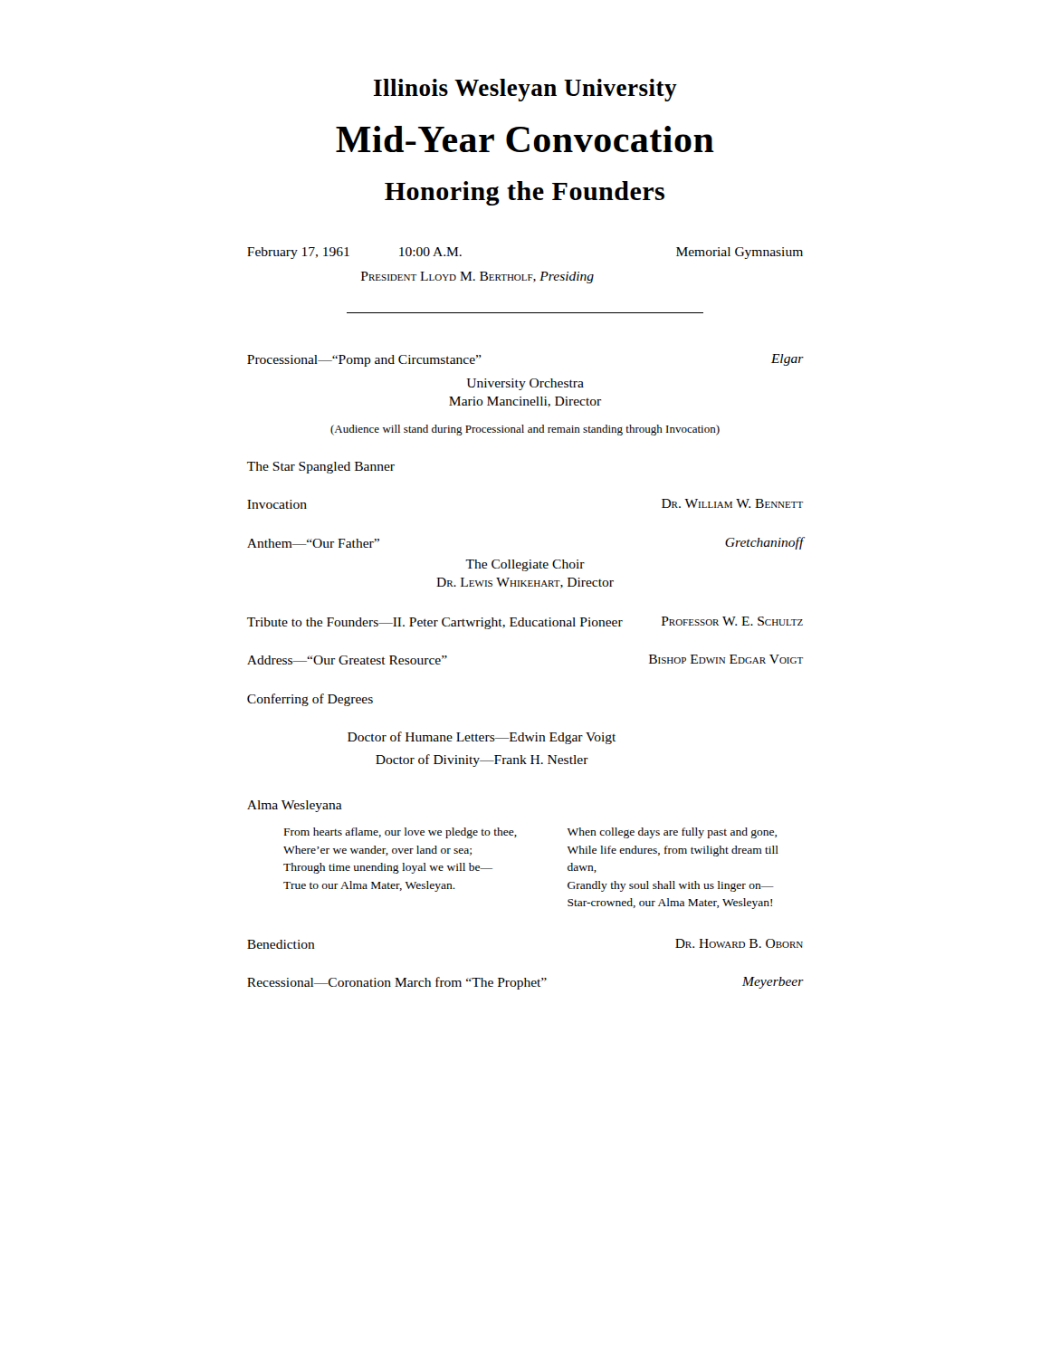Illinois Wesleyan University
Mid‑Year Convocation
Honoring the Founders
February 17, 1961 10:00 A.M. Memorial Gymnasium
President Lloyd M. Bertholf, Presiding
Processional—“Pomp and Circumstance” Elgar
University Orchestra
Mario Mancinelli, Director
(Audience will stand during Processional and remain standing through Invocation)
The Star Spangled Banner
Invocation Dr. William W. Bennett
Anthem—“Our Father” Gretchaninoff
The Collegiate Choir
Dr. Lewis Whikehart, Director
Tribute to the Founders—II. Peter Cartwright, Educational Pioneer Professor W. E. Schultz
Address—“Our Greatest Resource” Bishop Edwin Edgar Voigt
Conferring of Degrees
Doctor of Humane Letters—Edwin Edgar Voigt
Doctor of Divinity—Frank H. Nestler
Alma Wesleyana
From hearts aflame, our love we pledge to thee,
Where’er we wander, over land or sea;
Through time unending loyal we will be—
True to our Alma Mater, Wesleyan.
When college days are fully past and gone,
While life endures, from twilight dream till dawn,
Grandly thy soul shall with us linger on—
Star-crowned, our Alma Mater, Wesleyan!
Benediction Dr. Howard B. Oborn
Recessional—Coronation March from “The Prophet” Meyerbeer